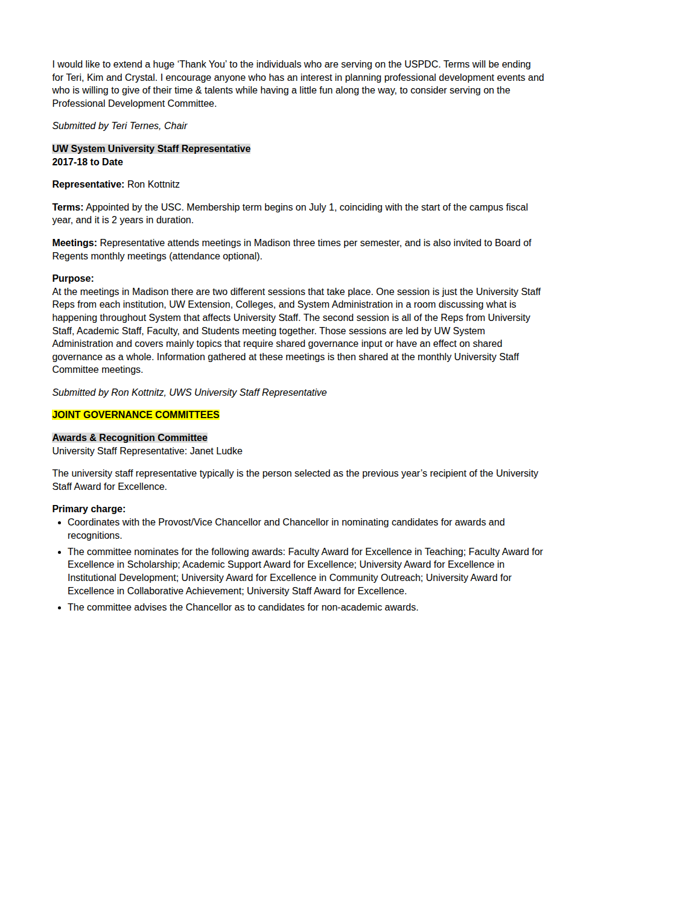I would like to extend a huge ‘Thank You’ to the individuals who are serving on the USPDC. Terms will be ending for Teri, Kim and Crystal. I encourage anyone who has an interest in planning professional development events and who is willing to give of their time & talents while having a little fun along the way, to consider serving on the Professional Development Committee.
Submitted by Teri Ternes, Chair
UW System University Staff Representative
2017-18 to Date
Representative: Ron Kottnitz
Terms: Appointed by the USC. Membership term begins on July 1, coinciding with the start of the campus fiscal year, and it is 2 years in duration.
Meetings: Representative attends meetings in Madison three times per semester, and is also invited to Board of Regents monthly meetings (attendance optional).
Purpose:
At the meetings in Madison there are two different sessions that take place. One session is just the University Staff Reps from each institution, UW Extension, Colleges, and System Administration in a room discussing what is happening throughout System that affects University Staff. The second session is all of the Reps from University Staff, Academic Staff, Faculty, and Students meeting together. Those sessions are led by UW System Administration and covers mainly topics that require shared governance input or have an effect on shared governance as a whole. Information gathered at these meetings is then shared at the monthly University Staff Committee meetings.
Submitted by Ron Kottnitz, UWS University Staff Representative
JOINT GOVERNANCE COMMITTEES
Awards & Recognition Committee
University Staff Representative: Janet Ludke
The university staff representative typically is the person selected as the previous year’s recipient of the University Staff Award for Excellence.
Primary charge:
Coordinates with the Provost/Vice Chancellor and Chancellor in nominating candidates for awards and recognitions.
The committee nominates for the following awards: Faculty Award for Excellence in Teaching; Faculty Award for Excellence in Scholarship; Academic Support Award for Excellence; University Award for Excellence in Institutional Development; University Award for Excellence in Community Outreach; University Award for Excellence in Collaborative Achievement; University Staff Award for Excellence.
The committee advises the Chancellor as to candidates for non-academic awards.